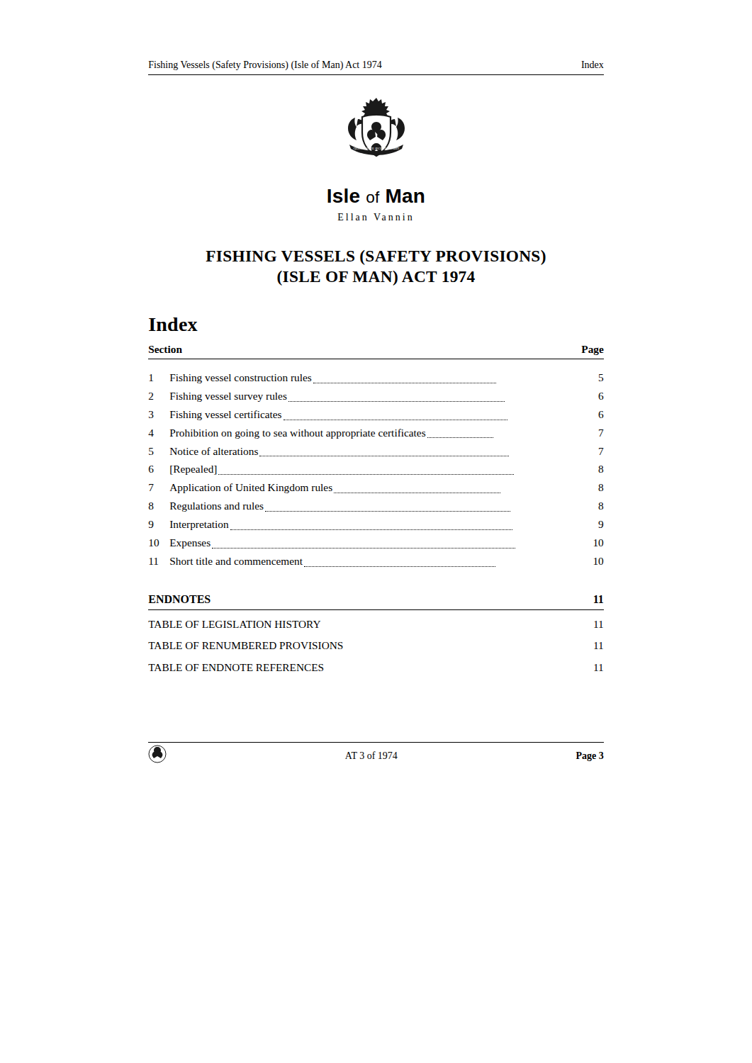Fishing Vessels (Safety Provisions) (Isle of Man) Act 1974
Index
QUOCUNQUE JECERIS STABIT
Isle of Man
Ellan Vannin
FISHING VESSELS (SAFETY PROVISIONS) (ISLE OF MAN) ACT 1974
Index
Section
Page
| 1 | Fishing vessel construction rules | 5 |
| 2 | Fishing vessel survey rules | 6 |
| 3 | Fishing vessel certificates | 6 |
| 4 | Prohibition on going to sea without appropriate certificates | 7 |
| 5 | Notice of alterations | 7 |
| 6 | [Repealed] | 8 |
| 7 | Application of United Kingdom rules | 8 |
| 8 | Regulations and rules | 8 |
| 9 | Interpretation | 9 |
| 10 | Expenses | 10 |
| 11 | Short title and commencement | 10 |
ENDNOTES
11
TABLE OF LEGISLATION HISTORY
11
TABLE OF RENUMBERED PROVISIONS
11
TABLE OF ENDNOTE REFERENCES
11
AT 3 of 1974
Page 3